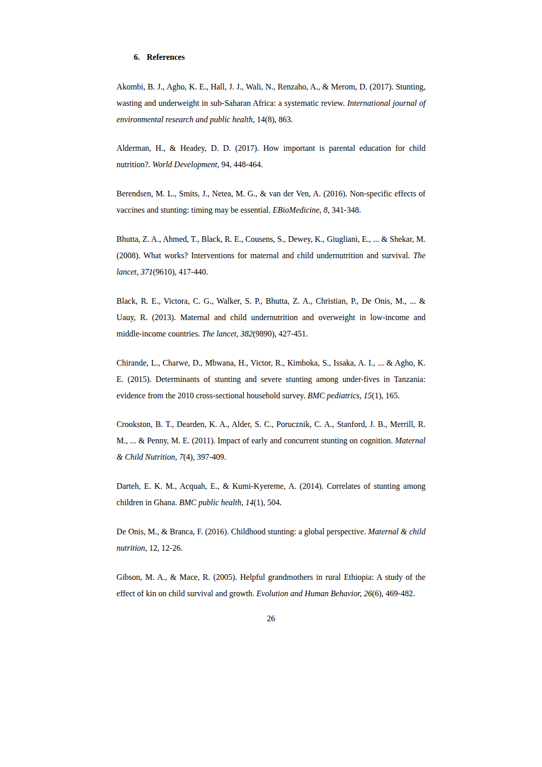6. References
Akombi, B. J., Agho, K. E., Hall, J. J., Wali, N., Renzaho, A., & Merom, D. (2017). Stunting, wasting and underweight in sub-Saharan Africa: a systematic review. International journal of environmental research and public health, 14(8), 863.
Alderman, H., & Headey, D. D. (2017). How important is parental education for child nutrition?. World Development, 94, 448-464.
Berendsen, M. L., Smits, J., Netea, M. G., & van der Ven, A. (2016). Non-specific effects of vaccines and stunting: timing may be essential. EBioMedicine, 8, 341-348.
Bhutta, Z. A., Ahmed, T., Black, R. E., Cousens, S., Dewey, K., Giugliani, E., ... & Shekar, M. (2008). What works? Interventions for maternal and child undernutrition and survival. The lancet, 371(9610), 417-440.
Black, R. E., Victora, C. G., Walker, S. P., Bhutta, Z. A., Christian, P., De Onis, M., ... & Uauy, R. (2013). Maternal and child undernutrition and overweight in low-income and middle-income countries. The lancet, 382(9890), 427-451.
Chirande, L., Charwe, D., Mbwana, H., Victor, R., Kimboka, S., Issaka, A. I., ... & Agho, K. E. (2015). Determinants of stunting and severe stunting among under-fives in Tanzania: evidence from the 2010 cross-sectional household survey. BMC pediatrics, 15(1), 165.
Crookston, B. T., Dearden, K. A., Alder, S. C., Porucznik, C. A., Stanford, J. B., Merrill, R. M., ... & Penny, M. E. (2011). Impact of early and concurrent stunting on cognition. Maternal & Child Nutrition, 7(4), 397-409.
Darteh, E. K. M., Acquah, E., & Kumi-Kyereme, A. (2014). Correlates of stunting among children in Ghana. BMC public health, 14(1), 504.
De Onis, M., & Branca, F. (2016). Childhood stunting: a global perspective. Maternal & child nutrition, 12, 12-26.
Gibson, M. A., & Mace, R. (2005). Helpful grandmothers in rural Ethiopia: A study of the effect of kin on child survival and growth. Evolution and Human Behavior, 26(6), 469-482.
26